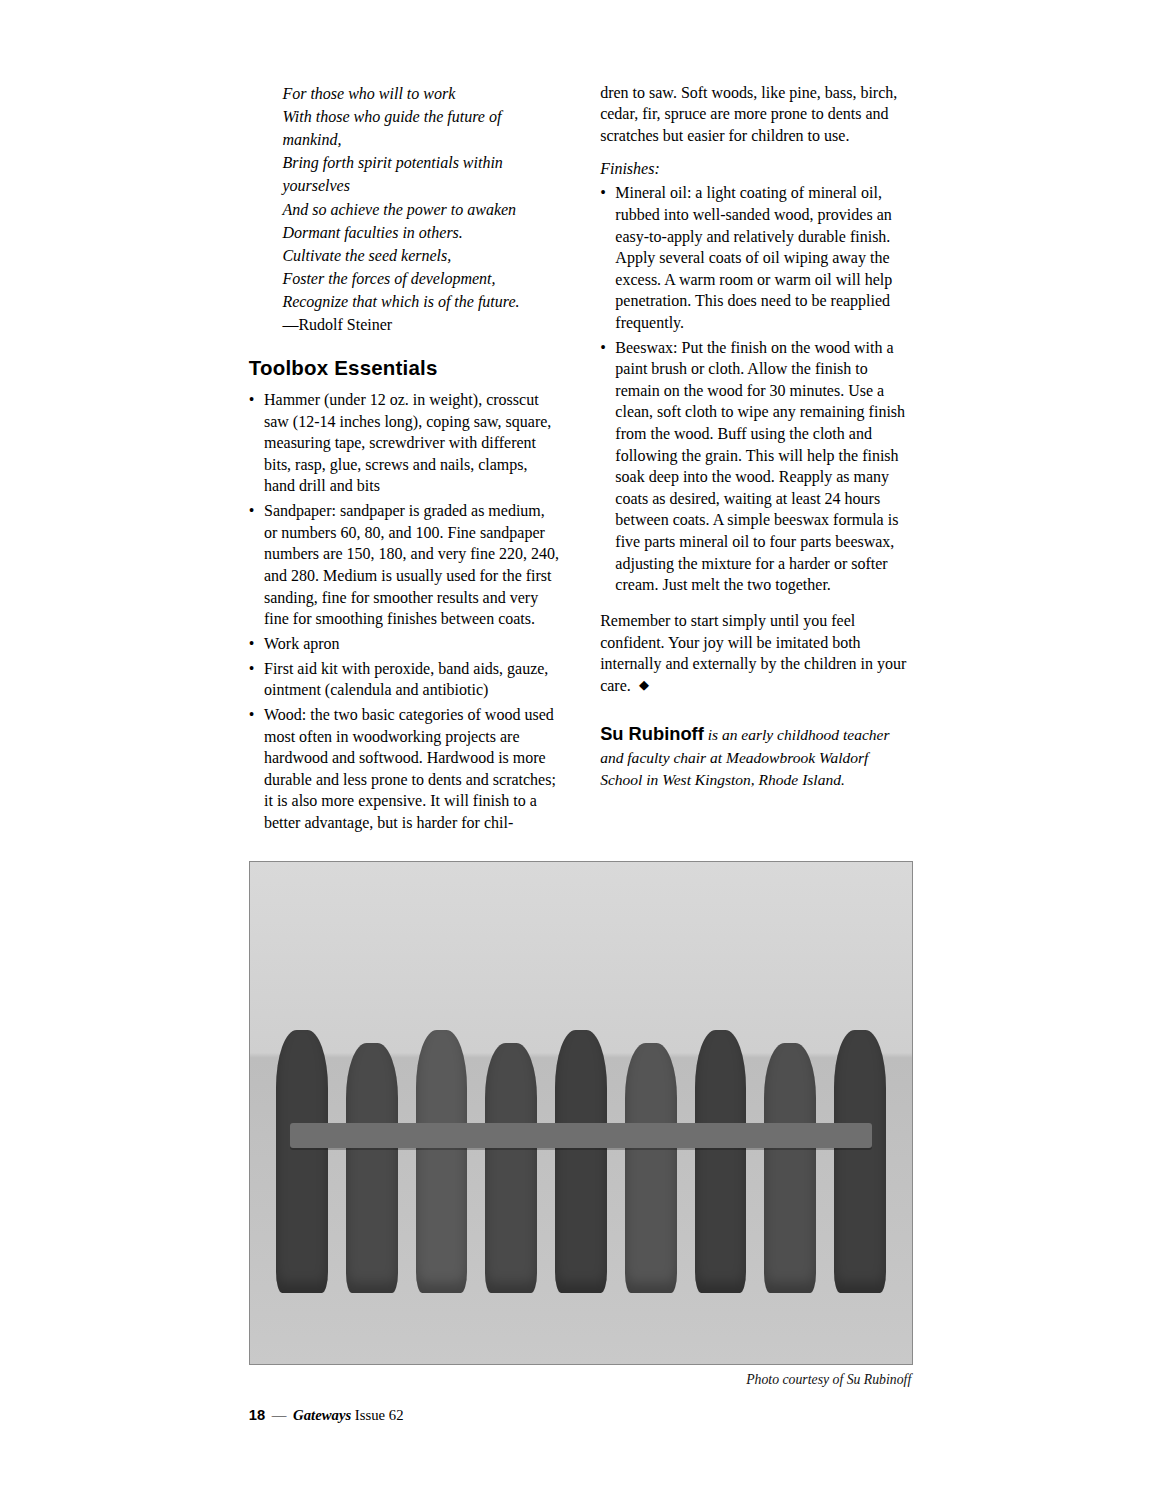For those who will to work
With those who guide the future of mankind,
Bring forth spirit potentials within yourselves
And so achieve the power to awaken
Dormant faculties in others.
Cultivate the seed kernels,
Foster the forces of development,
Recognize that which is of the future.
—Rudolf Steiner
Toolbox Essentials
Hammer (under 12 oz. in weight), crosscut saw (12-14 inches long), coping saw, square, measuring tape, screwdriver with different bits, rasp, glue, screws and nails, clamps, hand drill and bits
Sandpaper: sandpaper is graded as medium, or numbers 60, 80, and 100. Fine sandpaper numbers are 150, 180, and very fine 220, 240, and 280. Medium is usually used for the first sanding, fine for smoother results and very fine for smoothing finishes between coats.
Work apron
First aid kit with peroxide, band aids, gauze, ointment (calendula and antibiotic)
Wood: the two basic categories of wood used most often in woodworking projects are hardwood and softwood. Hardwood is more durable and less prone to dents and scratches; it is also more expensive. It will finish to a better advantage, but is harder for chil-
dren to saw. Soft woods, like pine, bass, birch, cedar, fir, spruce are more prone to dents and scratches but easier for children to use.
Finishes:
Mineral oil: a light coating of mineral oil, rubbed into well-sanded wood, provides an easy-to-apply and relatively durable finish. Apply several coats of oil wiping away the excess. A warm room or warm oil will help penetration. This does need to be reapplied frequently.
Beeswax: Put the finish on the wood with a paint brush or cloth. Allow the finish to remain on the wood for 30 minutes. Use a clean, soft cloth to wipe any remaining finish from the wood. Buff using the cloth and following the grain. This will help the finish soak deep into the wood. Reapply as many coats as desired, waiting at least 24 hours between coats. A simple beeswax formula is five parts mineral oil to four parts beeswax, adjusting the mixture for a harder or softer cream. Just melt the two together.
Remember to start simply until you feel confident. Your joy will be imitated both internally and externally by the children in your care. ◆
Su Rubinoff is an early childhood teacher and faculty chair at Meadowbrook Waldorf School in West Kingston, Rhode Island.
Photo courtesy of Su Rubinoff
18—Gateways Issue 62